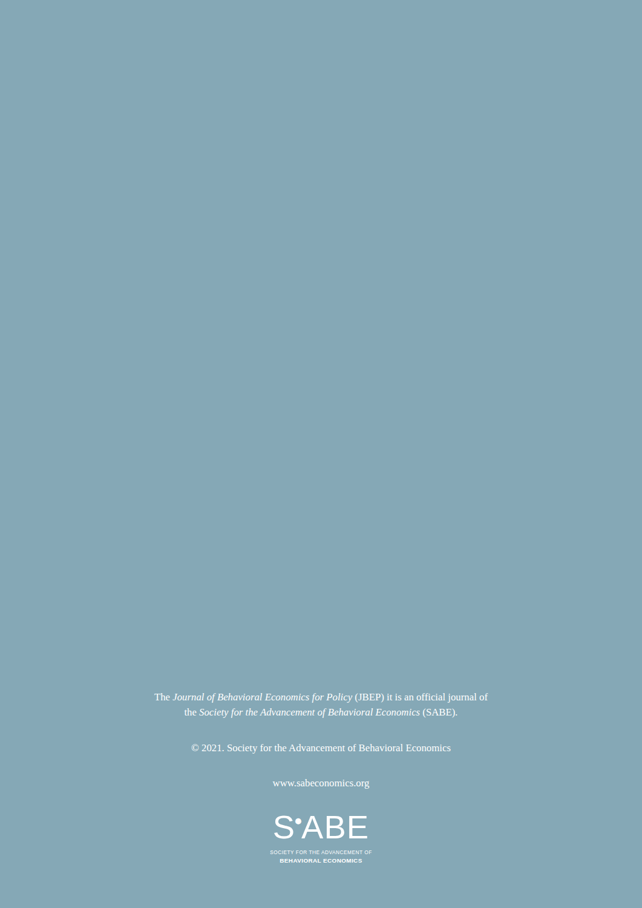The Journal of Behavioral Economics for Policy (JBEP) it is an official journal of the Society for the Advancement of Behavioral Economics (SABE).
© 2021. Society for the Advancement of Behavioral Economics
www.sabeconomics.org
S●ABE
Society for the Advancement of
Behavioral Economics